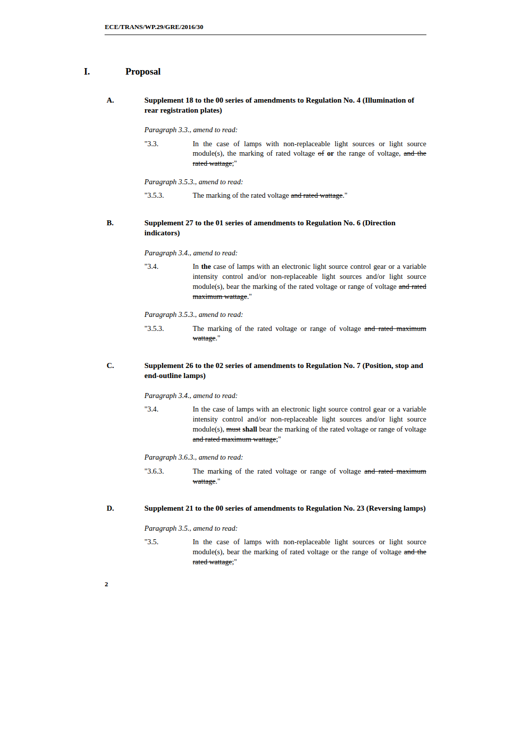ECE/TRANS/WP.29/GRE/2016/30
I. Proposal
A. Supplement 18 to the 00 series of amendments to Regulation No. 4 (Illumination of rear registration plates)
Paragraph 3.3., amend to read:
"3.3.
In the case of lamps with non-replaceable light sources or light source module(s), the marking of rated voltage of or the range of voltage, and the rated wattage;"
Paragraph 3.5.3., amend to read:
"3.5.3.
The marking of the rated voltage and rated wattage."
B. Supplement 27 to the 01 series of amendments to Regulation No. 6 (Direction indicators)
Paragraph 3.4., amend to read:
"3.4.
In the case of lamps with an electronic light source control gear or a variable intensity control and/or non-replaceable light sources and/or light source module(s), bear the marking of the rated voltage or range of voltage and rated maximum wattage."
Paragraph 3.5.3., amend to read:
"3.5.3.
The marking of the rated voltage or range of voltage and rated maximum wattage."
C. Supplement 26 to the 02 series of amendments to Regulation No. 7 (Position, stop and end-outline lamps)
Paragraph 3.4., amend to read:
"3.4.
In the case of lamps with an electronic light source control gear or a variable intensity control and/or non-replaceable light sources and/or light source module(s), must shall bear the marking of the rated voltage or range of voltage and rated maximum wattage;"
Paragraph 3.6.3., amend to read:
"3.6.3.
The marking of the rated voltage or range of voltage and rated maximum wattage."
D. Supplement 21 to the 00 series of amendments to Regulation No. 23 (Reversing lamps)
Paragraph 3.5., amend to read:
"3.5.
In the case of lamps with non-replaceable light sources or light source module(s), bear the marking of rated voltage or the range of voltage and the rated wattage;"
2